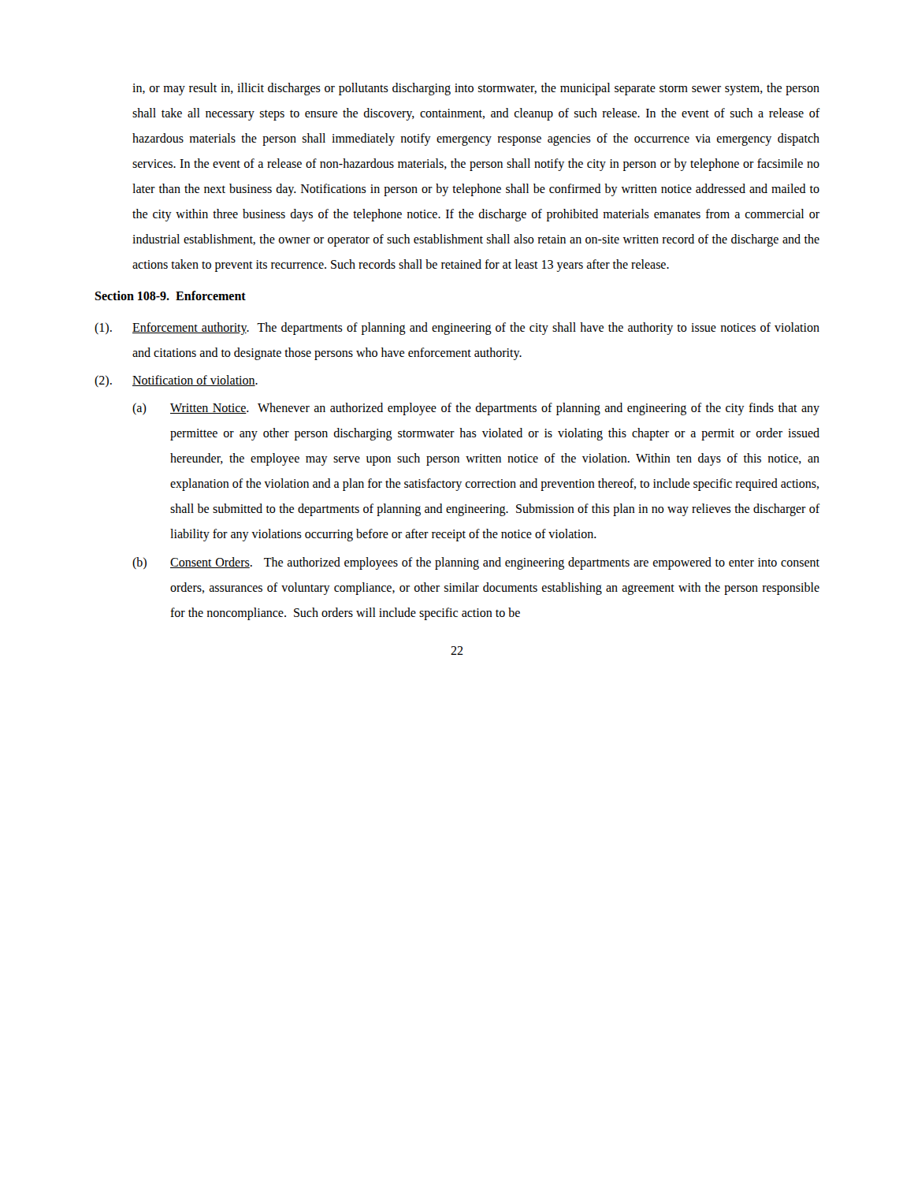in, or may result in, illicit discharges or pollutants discharging into stormwater, the municipal separate storm sewer system, the person shall take all necessary steps to ensure the discovery, containment, and cleanup of such release. In the event of such a release of hazardous materials the person shall immediately notify emergency response agencies of the occurrence via emergency dispatch services. In the event of a release of non-hazardous materials, the person shall notify the city in person or by telephone or facsimile no later than the next business day. Notifications in person or by telephone shall be confirmed by written notice addressed and mailed to the city within three business days of the telephone notice. If the discharge of prohibited materials emanates from a commercial or industrial establishment, the owner or operator of such establishment shall also retain an on-site written record of the discharge and the actions taken to prevent its recurrence. Such records shall be retained for at least 13 years after the release.
Section 108-9. Enforcement
(1).
Enforcement authority. The departments of planning and engineering of the city shall have the authority to issue notices of violation and citations and to designate those persons who have enforcement authority.
(2).
Notification of violation.
(a)
Written Notice. Whenever an authorized employee of the departments of planning and engineering of the city finds that any permittee or any other person discharging stormwater has violated or is violating this chapter or a permit or order issued hereunder, the employee may serve upon such person written notice of the violation. Within ten days of this notice, an explanation of the violation and a plan for the satisfactory correction and prevention thereof, to include specific required actions, shall be submitted to the departments of planning and engineering. Submission of this plan in no way relieves the discharger of liability for any violations occurring before or after receipt of the notice of violation.
(b)
Consent Orders. The authorized employees of the planning and engineering departments are empowered to enter into consent orders, assurances of voluntary compliance, or other similar documents establishing an agreement with the person responsible for the noncompliance. Such orders will include specific action to be
22